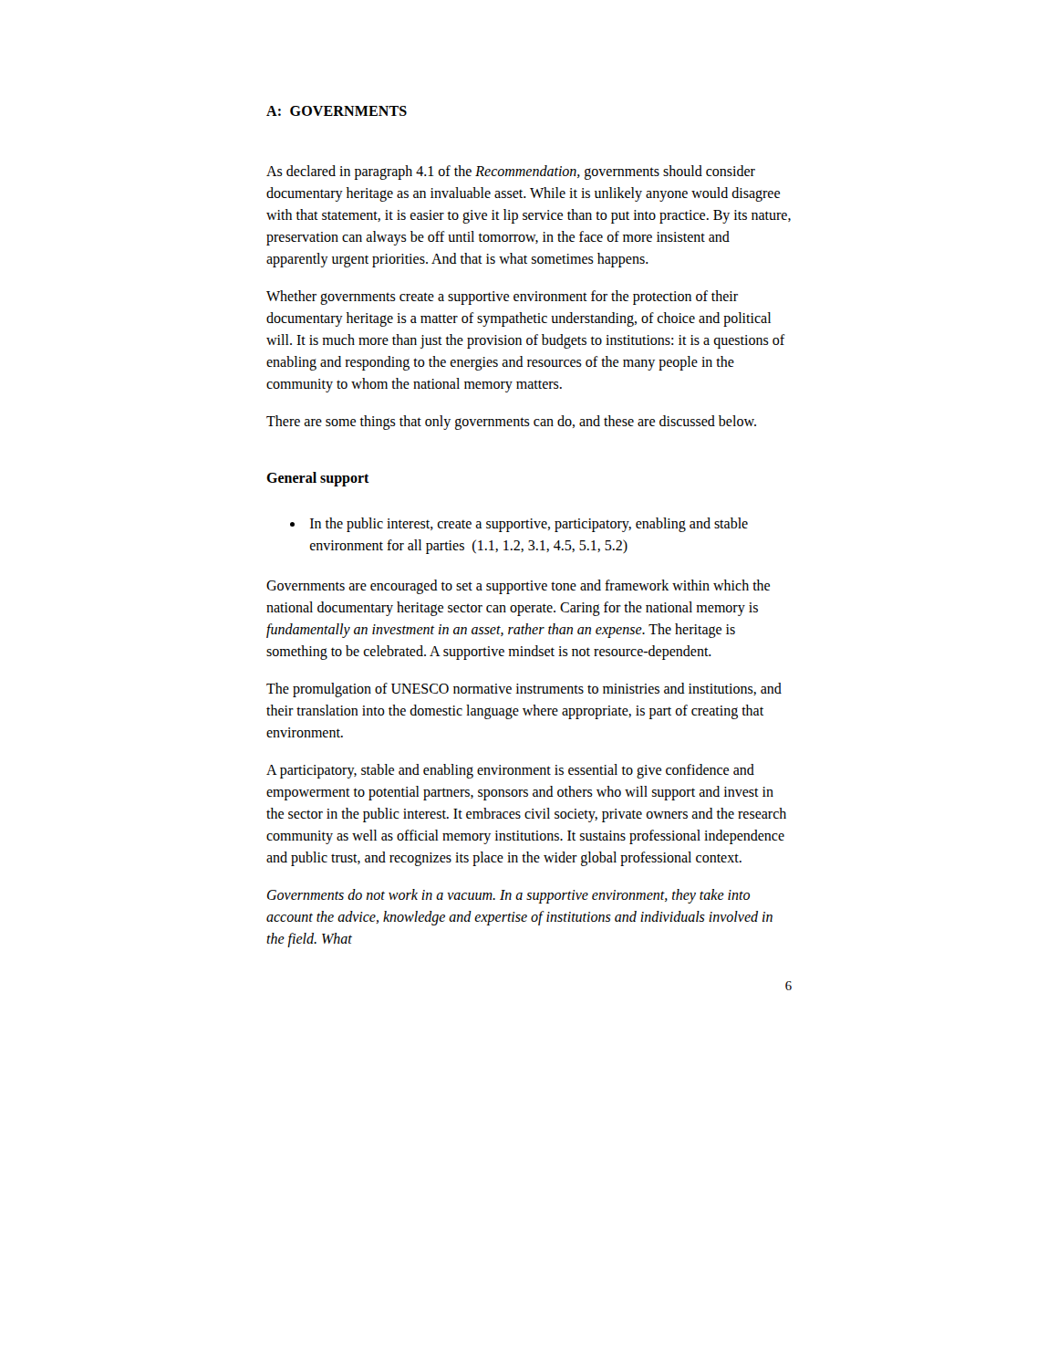A: GOVERNMENTS
As declared in paragraph 4.1 of the Recommendation, governments should consider documentary heritage as an invaluable asset. While it is unlikely anyone would disagree with that statement, it is easier to give it lip service than to put into practice. By its nature, preservation can always be off until tomorrow, in the face of more insistent and apparently urgent priorities. And that is what sometimes happens.
Whether governments create a supportive environment for the protection of their documentary heritage is a matter of sympathetic understanding, of choice and political will. It is much more than just the provision of budgets to institutions: it is a questions of enabling and responding to the energies and resources of the many people in the community to whom the national memory matters.
There are some things that only governments can do, and these are discussed below.
General support
In the public interest, create a supportive, participatory, enabling and stable environment for all parties (1.1, 1.2, 3.1, 4.5, 5.1, 5.2)
Governments are encouraged to set a supportive tone and framework within which the national documentary heritage sector can operate. Caring for the national memory is fundamentally an investment in an asset, rather than an expense. The heritage is something to be celebrated. A supportive mindset is not resource-dependent.
The promulgation of UNESCO normative instruments to ministries and institutions, and their translation into the domestic language where appropriate, is part of creating that environment.
A participatory, stable and enabling environment is essential to give confidence and empowerment to potential partners, sponsors and others who will support and invest in the sector in the public interest. It embraces civil society, private owners and the research community as well as official memory institutions. It sustains professional independence and public trust, and recognizes its place in the wider global professional context.
Governments do not work in a vacuum. In a supportive environment, they take into account the advice, knowledge and expertise of institutions and individuals involved in the field. What
6